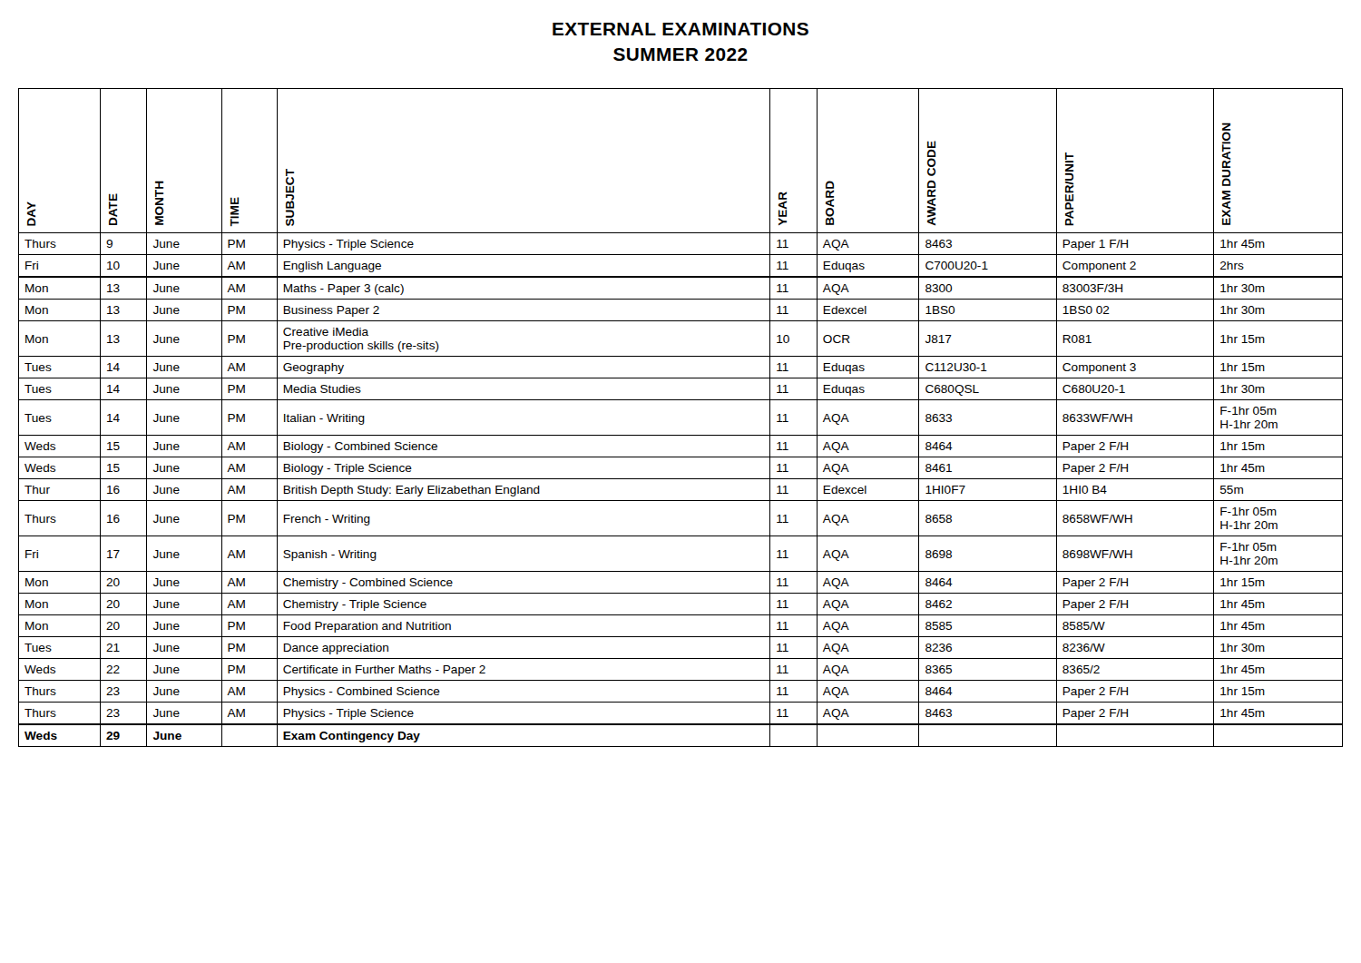EXTERNAL EXAMINATIONS
SUMMER 2022
| DAY | DATE | MONTH | TIME | SUBJECT | YEAR | BOARD | AWARD CODE | PAPER/UNIT | EXAM DURATION |
| --- | --- | --- | --- | --- | --- | --- | --- | --- | --- |
| Thurs | 9 | June | PM | Physics - Triple Science | 11 | AQA | 8463 | Paper 1 F/H | 1hr 45m |
| Fri | 10 | June | AM | English Language | 11 | Eduqas | C700U20-1 | Component 2 | 2hrs |
| Mon | 13 | June | AM | Maths - Paper 3 (calc) | 11 | AQA | 8300 | 83003F/3H | 1hr 30m |
| Mon | 13 | June | PM | Business Paper 2 | 11 | Edexcel | 1BS0 | 1BS0 02 | 1hr 30m |
| Mon | 13 | June | PM | Creative iMedia Pre-production skills (re-sits) | 10 | OCR | J817 | R081 | 1hr 15m |
| Tues | 14 | June | AM | Geography | 11 | Eduqas | C112U30-1 | Component 3 | 1hr 15m |
| Tues | 14 | June | PM | Media Studies | 11 | Eduqas | C680QSL | C680U20-1 | 1hr 30m |
| Tues | 14 | June | PM | Italian - Writing | 11 | AQA | 8633 | 8633WF/WH | F-1hr 05m H-1hr 20m |
| Weds | 15 | June | AM | Biology - Combined Science | 11 | AQA | 8464 | Paper 2 F/H | 1hr 15m |
| Weds | 15 | June | AM | Biology - Triple Science | 11 | AQA | 8461 | Paper 2 F/H | 1hr 45m |
| Thur | 16 | June | AM | British Depth Study: Early Elizabethan England | 11 | Edexcel | 1HI0F7 | 1HI0 B4 | 55m |
| Thurs | 16 | June | PM | French - Writing | 11 | AQA | 8658 | 8658WF/WH | F-1hr 05m H-1hr 20m |
| Fri | 17 | June | AM | Spanish - Writing | 11 | AQA | 8698 | 8698WF/WH | F-1hr 05m H-1hr 20m |
| Mon | 20 | June | AM | Chemistry - Combined Science | 11 | AQA | 8464 | Paper 2 F/H | 1hr 15m |
| Mon | 20 | June | AM | Chemistry - Triple Science | 11 | AQA | 8462 | Paper 2 F/H | 1hr 45m |
| Mon | 20 | June | PM | Food Preparation and Nutrition | 11 | AQA | 8585 | 8585/W | 1hr 45m |
| Tues | 21 | June | PM | Dance appreciation | 11 | AQA | 8236 | 8236/W | 1hr 30m |
| Weds | 22 | June | PM | Certificate in Further Maths - Paper 2 | 11 | AQA | 8365 | 8365/2 | 1hr 45m |
| Thurs | 23 | June | AM | Physics - Combined Science | 11 | AQA | 8464 | Paper 2 F/H | 1hr 15m |
| Thurs | 23 | June | AM | Physics - Triple Science | 11 | AQA | 8463 | Paper 2 F/H | 1hr 45m |
| Weds | 29 | June | | Exam Contingency Day | | | | | |